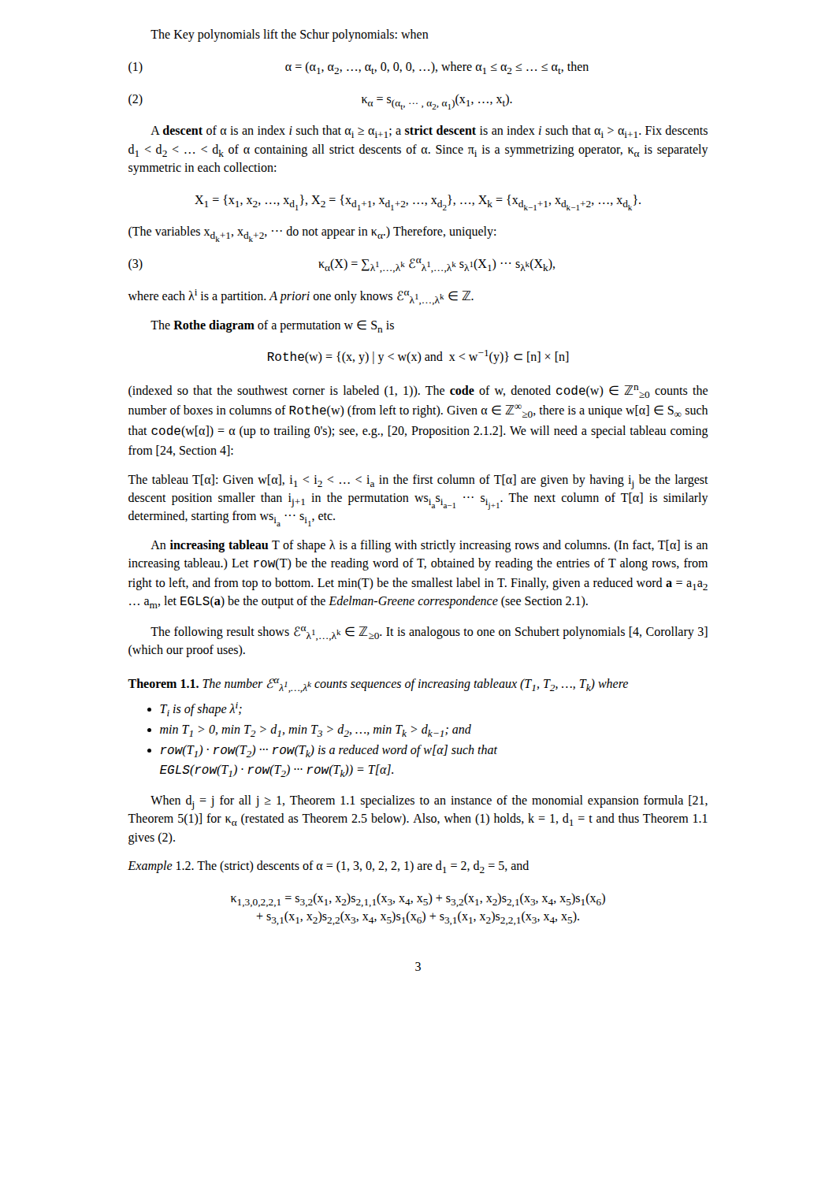The Key polynomials lift the Schur polynomials: when
(1)
α = (α1, α2, …, αt, 0, 0, 0, …), where α1 ≤ α2 ≤ … ≤ αt, then
(2)
κα = s(αt, ··· , α2, α1)(x1, …, xt).
A descent of α is an index i such that αi ≥ αi+1; a strict descent is an index i such that αi > αi+1. Fix descents d1 < d2 < … < dk of α containing all strict descents of α. Since πi is a symmetrizing operator, κα is separately symmetric in each collection:
X1 = {x1, x2, …, xd1}, X2 = {xd1+1, xd1+2, …, xd2}, …, Xk = {xdk−1+1, xdk−1+2, …, xdk}.
(The variables xdk+1, xdk+2, ··· do not appear in κα.) Therefore, uniquely:
(3)
κα(X) = ∑λ1,…,λk ℰαλ1,…,λk sλ1(X1) ··· sλk(Xk),
where each λi is a partition. A priori one only knows ℰαλ1,…,λk ∈ ℤ.
The Rothe diagram of a permutation w ∈ Sn is
Rothe(w) = {(x, y) | y < w(x) and x < w−1(y)} ⊂ [n] × [n]
(indexed so that the southwest corner is labeled (1, 1)). The code of w, denoted code(w) ∈ ℤn≥0 counts the number of boxes in columns of Rothe(w) (from left to right). Given α ∈ ℤ∞≥0, there is a unique w[α] ∈ S∞ such that code(w[α]) = α (up to trailing 0's); see, e.g., [20, Proposition 2.1.2]. We will need a special tableau coming from [24, Section 4]:
The tableau T[α]: Given w[α], i1 < i2 < … < ia in the first column of T[α] are given by having ij be the largest descent position smaller than ij+1 in the permutation wsiasia−1 ··· sij+1. The next column of T[α] is similarly determined, starting from wsia ··· si1, etc.
An increasing tableau T of shape λ is a filling with strictly increasing rows and columns. (In fact, T[α] is an increasing tableau.) Let row(T) be the reading word of T, obtained by reading the entries of T along rows, from right to left, and from top to bottom. Let min(T) be the smallest label in T. Finally, given a reduced word a = a1a2 … am, let EGLS(a) be the output of the Edelman-Greene correspondence (see Section 2.1).
The following result shows ℰαλ1,…,λk ∈ ℤ≥0. It is analogous to one on Schubert polynomials [4, Corollary 3] (which our proof uses).
Theorem 1.1. The number ℰαλ1,…,λk counts sequences of increasing tableaux (T1, T2, …, Tk) where
Ti is of shape λi;
min T1 > 0, min T2 > d1, min T3 > d2, …, min Tk > dk−1; and
row(T1) · row(T2) ··· row(Tk) is a reduced word of w[α] such that
EGLS(row(T1) · row(T2) ··· row(Tk)) = T[α].
When dj = j for all j ≥ 1, Theorem 1.1 specializes to an instance of the monomial expansion formula [21, Theorem 5(1)] for κα (restated as Theorem 2.5 below). Also, when (1) holds, k = 1, d1 = t and thus Theorem 1.1 gives (2).
Example 1.2. The (strict) descents of α = (1, 3, 0, 2, 2, 1) are d1 = 2, d2 = 5, and
κ1,3,0,2,2,1 = s3,2(x1, x2)s2,1,1(x3, x4, x5) + s3,2(x1, x2)s2,1(x3, x4, x5)s1(x6)
+ s3,1(x1, x2)s2,2(x3, x4, x5)s1(x6) + s3,1(x1, x2)s2,2,1(x3, x4, x5).
3